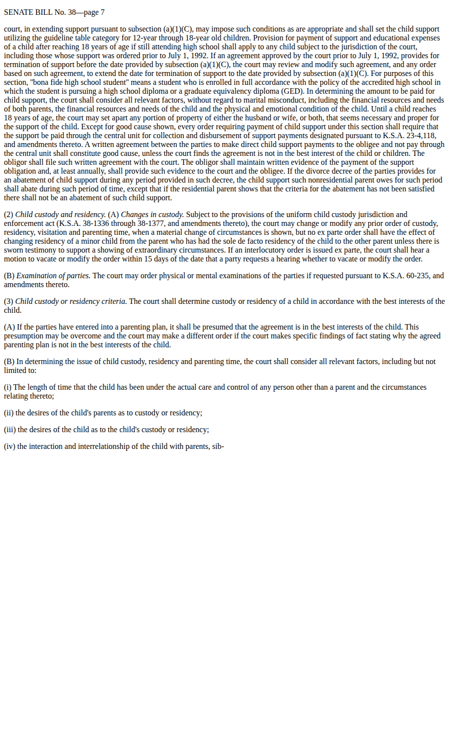SENATE BILL No. 38—page 7
court, in extending support pursuant to subsection (a)(1)(C), may impose such conditions as are appropriate and shall set the child support utilizing the guideline table category for 12-year through 18-year old children. Provision for payment of support and educational expenses of a child after reaching 18 years of age if still attending high school shall apply to any child subject to the jurisdiction of the court, including those whose support was ordered prior to July 1, 1992. If an agreement approved by the court prior to July 1, 1992, provides for termination of support before the date provided by subsection (a)(1)(C), the court may review and modify such agreement, and any order based on such agreement, to extend the date for termination of support to the date provided by subsection (a)(1)(C). For purposes of this section, ''bona fide high school student'' means a student who is enrolled in full accordance with the policy of the accredited high school in which the student is pursuing a high school diploma or a graduate equivalency diploma (GED). In determining the amount to be paid for child support, the court shall consider all relevant factors, without regard to marital misconduct, including the financial resources and needs of both parents, the financial resources and needs of the child and the physical and emotional condition of the child. Until a child reaches 18 years of age, the court may set apart any portion of property of either the husband or wife, or both, that seems necessary and proper for the support of the child. Except for good cause shown, every order requiring payment of child support under this section shall require that the support be paid through the central unit for collection and disbursement of support payments designated pursuant to K.S.A. 23-4,118, and amendments thereto. A written agreement between the parties to make direct child support payments to the obligee and not pay through the central unit shall constitute good cause, unless the court finds the agreement is not in the best interest of the child or children. The obligor shall file such written agreement with the court. The obligor shall maintain written evidence of the payment of the support obligation and, at least annually, shall provide such evidence to the court and the obligee. If the divorce decree of the parties provides for an abatement of child support during any period provided in such decree, the child support such nonresidential parent owes for such period shall abate during such period of time, except that if the residential parent shows that the criteria for the abatement has not been satisfied there shall not be an abatement of such child support.
(2) Child custody and residency. (A) Changes in custody. Subject to the provisions of the uniform child custody jurisdiction and enforcement act (K.S.A. 38-1336 through 38-1377, and amendments thereto), the court may change or modify any prior order of custody, residency, visitation and parenting time, when a material change of circumstances is shown, but no ex parte order shall have the effect of changing residency of a minor child from the parent who has had the sole de facto residency of the child to the other parent unless there is sworn testimony to support a showing of extraordinary circumstances. If an interlocutory order is issued ex parte, the court shall hear a motion to vacate or modify the order within 15 days of the date that a party requests a hearing whether to vacate or modify the order.
(B) Examination of parties. The court may order physical or mental examinations of the parties if requested pursuant to K.S.A. 60-235, and amendments thereto.
(3) Child custody or residency criteria. The court shall determine custody or residency of a child in accordance with the best interests of the child.
(A) If the parties have entered into a parenting plan, it shall be presumed that the agreement is in the best interests of the child. This presumption may be overcome and the court may make a different order if the court makes specific findings of fact stating why the agreed parenting plan is not in the best interests of the child.
(B) In determining the issue of child custody, residency and parenting time, the court shall consider all relevant factors, including but not limited to:
(i) The length of time that the child has been under the actual care and control of any person other than a parent and the circumstances relating thereto;
(ii) the desires of the child's parents as to custody or residency;
(iii) the desires of the child as to the child's custody or residency;
(iv) the interaction and interrelationship of the child with parents, sib-